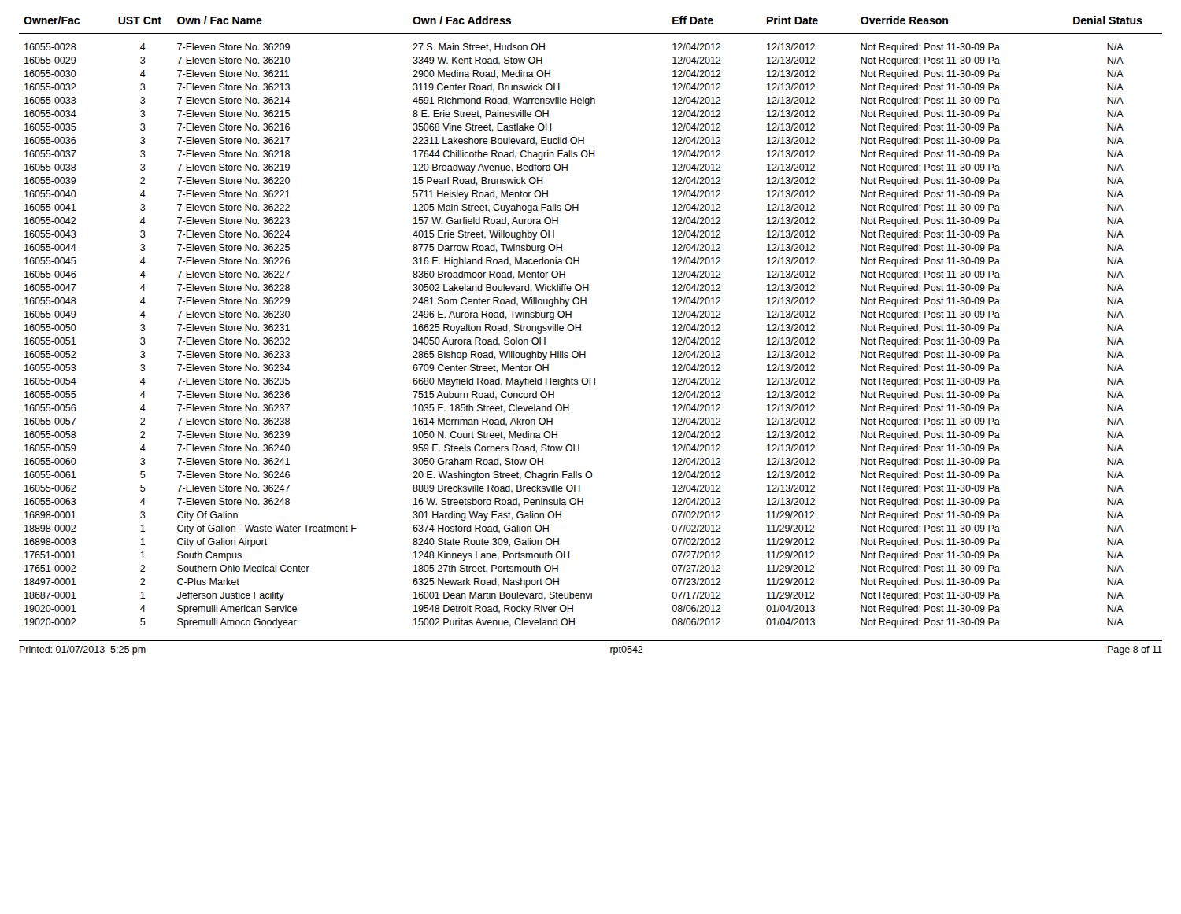| Owner/Fac | UST Cnt | Own / Fac Name | Own / Fac Address | Eff Date | Print Date | Override Reason | Denial Status |
| --- | --- | --- | --- | --- | --- | --- | --- |
| 16055-0028 | 4 | 7-Eleven Store No. 36209 | 27 S. Main Street, Hudson OH | 12/04/2012 | 12/13/2012 | Not Required: Post 11-30-09 Pa | N/A |
| 16055-0029 | 3 | 7-Eleven Store No. 36210 | 3349 W. Kent Road, Stow OH | 12/04/2012 | 12/13/2012 | Not Required: Post 11-30-09 Pa | N/A |
| 16055-0030 | 4 | 7-Eleven Store No. 36211 | 2900 Medina Road, Medina OH | 12/04/2012 | 12/13/2012 | Not Required: Post 11-30-09 Pa | N/A |
| 16055-0032 | 3 | 7-Eleven Store No. 36213 | 3119 Center Road, Brunswick OH | 12/04/2012 | 12/13/2012 | Not Required: Post 11-30-09 Pa | N/A |
| 16055-0033 | 3 | 7-Eleven Store No. 36214 | 4591 Richmond Road, Warrensville Heigh | 12/04/2012 | 12/13/2012 | Not Required: Post 11-30-09 Pa | N/A |
| 16055-0034 | 3 | 7-Eleven Store No. 36215 | 8 E. Erie Street, Painesville OH | 12/04/2012 | 12/13/2012 | Not Required: Post 11-30-09 Pa | N/A |
| 16055-0035 | 3 | 7-Eleven Store No. 36216 | 35068 Vine Street, Eastlake OH | 12/04/2012 | 12/13/2012 | Not Required: Post 11-30-09 Pa | N/A |
| 16055-0036 | 3 | 7-Eleven Store No. 36217 | 22311 Lakeshore Boulevard, Euclid OH | 12/04/2012 | 12/13/2012 | Not Required: Post 11-30-09 Pa | N/A |
| 16055-0037 | 3 | 7-Eleven Store No. 36218 | 17644 Chillicothe Road, Chagrin Falls OH | 12/04/2012 | 12/13/2012 | Not Required: Post 11-30-09 Pa | N/A |
| 16055-0038 | 3 | 7-Eleven Store No. 36219 | 120 Broadway Avenue, Bedford OH | 12/04/2012 | 12/13/2012 | Not Required: Post 11-30-09 Pa | N/A |
| 16055-0039 | 2 | 7-Eleven Store No. 36220 | 15 Pearl Road, Brunswick OH | 12/04/2012 | 12/13/2012 | Not Required: Post 11-30-09 Pa | N/A |
| 16055-0040 | 4 | 7-Eleven Store No. 36221 | 5711 Heisley Road, Mentor OH | 12/04/2012 | 12/13/2012 | Not Required: Post 11-30-09 Pa | N/A |
| 16055-0041 | 3 | 7-Eleven Store No. 36222 | 1205 Main Street, Cuyahoga Falls OH | 12/04/2012 | 12/13/2012 | Not Required: Post 11-30-09 Pa | N/A |
| 16055-0042 | 4 | 7-Eleven Store No. 36223 | 157 W. Garfield Road, Aurora OH | 12/04/2012 | 12/13/2012 | Not Required: Post 11-30-09 Pa | N/A |
| 16055-0043 | 3 | 7-Eleven Store No. 36224 | 4015 Erie Street, Willoughby OH | 12/04/2012 | 12/13/2012 | Not Required: Post 11-30-09 Pa | N/A |
| 16055-0044 | 3 | 7-Eleven Store No. 36225 | 8775 Darrow Road, Twinsburg OH | 12/04/2012 | 12/13/2012 | Not Required: Post 11-30-09 Pa | N/A |
| 16055-0045 | 4 | 7-Eleven Store No. 36226 | 316 E. Highland Road, Macedonia OH | 12/04/2012 | 12/13/2012 | Not Required: Post 11-30-09 Pa | N/A |
| 16055-0046 | 4 | 7-Eleven Store No. 36227 | 8360 Broadmoor Road, Mentor OH | 12/04/2012 | 12/13/2012 | Not Required: Post 11-30-09 Pa | N/A |
| 16055-0047 | 4 | 7-Eleven Store No. 36228 | 30502 Lakeland Boulevard, Wickliffe OH | 12/04/2012 | 12/13/2012 | Not Required: Post 11-30-09 Pa | N/A |
| 16055-0048 | 4 | 7-Eleven Store No. 36229 | 2481 Som Center Road, Willoughby OH | 12/04/2012 | 12/13/2012 | Not Required: Post 11-30-09 Pa | N/A |
| 16055-0049 | 4 | 7-Eleven Store No. 36230 | 2496 E. Aurora Road, Twinsburg OH | 12/04/2012 | 12/13/2012 | Not Required: Post 11-30-09 Pa | N/A |
| 16055-0050 | 3 | 7-Eleven Store No. 36231 | 16625 Royalton Road, Strongsville OH | 12/04/2012 | 12/13/2012 | Not Required: Post 11-30-09 Pa | N/A |
| 16055-0051 | 3 | 7-Eleven Store No. 36232 | 34050 Aurora Road, Solon OH | 12/04/2012 | 12/13/2012 | Not Required: Post 11-30-09 Pa | N/A |
| 16055-0052 | 3 | 7-Eleven Store No. 36233 | 2865 Bishop Road, Willoughby Hills OH | 12/04/2012 | 12/13/2012 | Not Required: Post 11-30-09 Pa | N/A |
| 16055-0053 | 3 | 7-Eleven Store No. 36234 | 6709 Center Street, Mentor OH | 12/04/2012 | 12/13/2012 | Not Required: Post 11-30-09 Pa | N/A |
| 16055-0054 | 4 | 7-Eleven Store No. 36235 | 6680 Mayfield Road, Mayfield Heights OH | 12/04/2012 | 12/13/2012 | Not Required: Post 11-30-09 Pa | N/A |
| 16055-0055 | 4 | 7-Eleven Store No. 36236 | 7515 Auburn Road, Concord OH | 12/04/2012 | 12/13/2012 | Not Required: Post 11-30-09 Pa | N/A |
| 16055-0056 | 4 | 7-Eleven Store No. 36237 | 1035 E. 185th Street, Cleveland OH | 12/04/2012 | 12/13/2012 | Not Required: Post 11-30-09 Pa | N/A |
| 16055-0057 | 2 | 7-Eleven Store No. 36238 | 1614 Merriman Road, Akron OH | 12/04/2012 | 12/13/2012 | Not Required: Post 11-30-09 Pa | N/A |
| 16055-0058 | 2 | 7-Eleven Store No. 36239 | 1050 N. Court Street, Medina OH | 12/04/2012 | 12/13/2012 | Not Required: Post 11-30-09 Pa | N/A |
| 16055-0059 | 4 | 7-Eleven Store No. 36240 | 959 E. Steels Corners Road, Stow OH | 12/04/2012 | 12/13/2012 | Not Required: Post 11-30-09 Pa | N/A |
| 16055-0060 | 3 | 7-Eleven Store No. 36241 | 3050 Graham Road, Stow OH | 12/04/2012 | 12/13/2012 | Not Required: Post 11-30-09 Pa | N/A |
| 16055-0061 | 5 | 7-Eleven Store No. 36246 | 20 E. Washington Street, Chagrin Falls O | 12/04/2012 | 12/13/2012 | Not Required: Post 11-30-09 Pa | N/A |
| 16055-0062 | 5 | 7-Eleven Store No. 36247 | 8889 Brecksville Road, Brecksville OH | 12/04/2012 | 12/13/2012 | Not Required: Post 11-30-09 Pa | N/A |
| 16055-0063 | 4 | 7-Eleven Store No. 36248 | 16 W. Streetsboro Road, Peninsula OH | 12/04/2012 | 12/13/2012 | Not Required: Post 11-30-09 Pa | N/A |
| 16898-0001 | 3 | City Of Galion | 301 Harding Way East, Galion OH | 07/02/2012 | 11/29/2012 | Not Required: Post 11-30-09 Pa | N/A |
| 18898-0002 | 1 | City of Galion - Waste Water Treatment F | 6374 Hosford Road, Galion OH | 07/02/2012 | 11/29/2012 | Not Required: Post 11-30-09 Pa | N/A |
| 16898-0003 | 1 | City of Galion Airport | 8240 State Route 309, Galion OH | 07/02/2012 | 11/29/2012 | Not Required: Post 11-30-09 Pa | N/A |
| 17651-0001 | 1 | South Campus | 1248 Kinneys Lane, Portsmouth OH | 07/27/2012 | 11/29/2012 | Not Required: Post 11-30-09 Pa | N/A |
| 17651-0002 | 2 | Southern Ohio Medical Center | 1805 27th Street, Portsmouth OH | 07/27/2012 | 11/29/2012 | Not Required: Post 11-30-09 Pa | N/A |
| 18497-0001 | 2 | C-Plus Market | 6325 Newark Road, Nashport OH | 07/23/2012 | 11/29/2012 | Not Required: Post 11-30-09 Pa | N/A |
| 18687-0001 | 1 | Jefferson Justice Facility | 16001 Dean Martin Boulevard, Steubenvi | 07/17/2012 | 11/29/2012 | Not Required: Post 11-30-09 Pa | N/A |
| 19020-0001 | 4 | Spremulli American Service | 19548 Detroit Road, Rocky River OH | 08/06/2012 | 01/04/2013 | Not Required: Post 11-30-09 Pa | N/A |
| 19020-0002 | 5 | Spremulli Amoco Goodyear | 15002 Puritas Avenue, Cleveland OH | 08/06/2012 | 01/04/2013 | Not Required: Post 11-30-09 Pa | N/A |
Printed: 01/07/2013 5:25 pm
rpt0542
Page 8 of 11